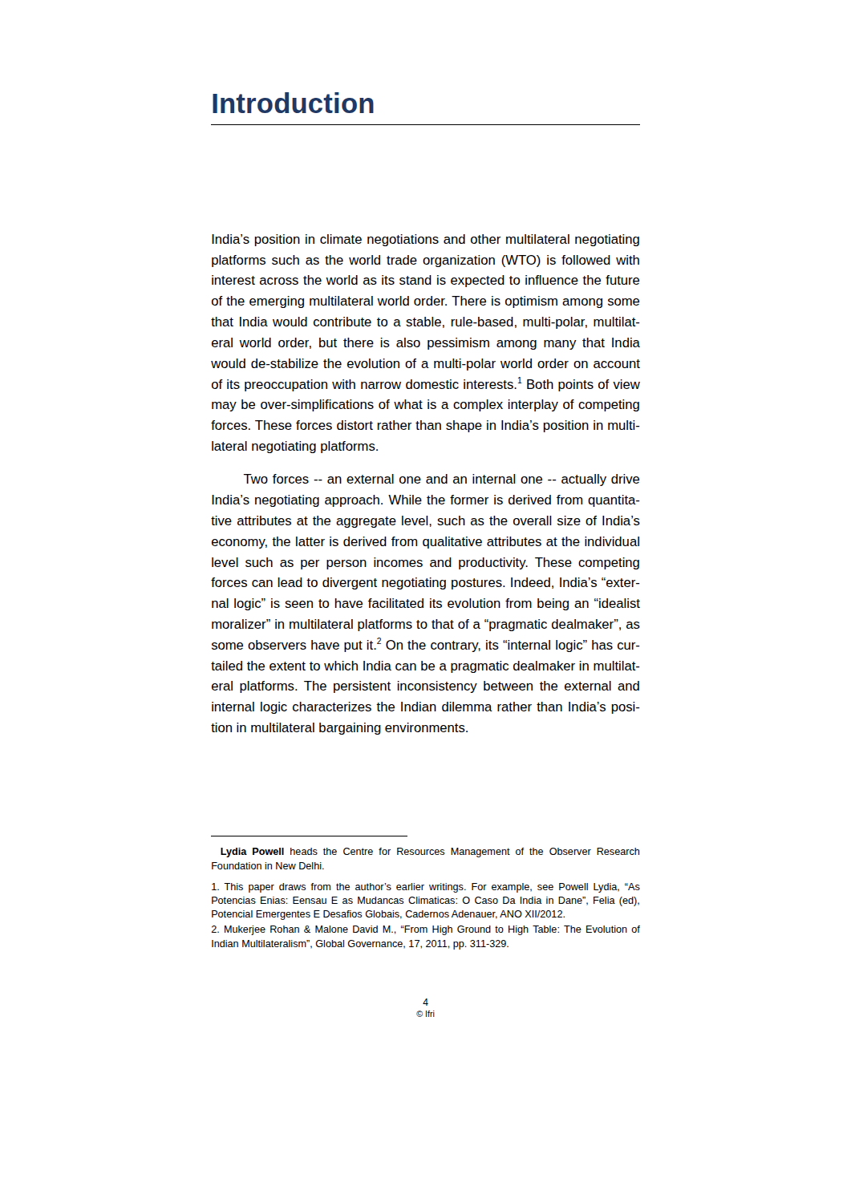Introduction
India’s position in climate negotiations and other multilateral negotiating platforms such as the world trade organization (WTO) is followed with interest across the world as its stand is expected to influence the future of the emerging multilateral world order. There is optimism among some that India would contribute to a stable, rule-based, multi-polar, multilateral world order, but there is also pessimism among many that India would de-stabilize the evolution of a multi-polar world order on account of its preoccupation with narrow domestic interests.1 Both points of view may be over-simplifications of what is a complex interplay of competing forces. These forces distort rather than shape in India’s position in multilateral negotiating platforms.
Two forces -- an external one and an internal one -- actually drive India’s negotiating approach. While the former is derived from quantitative attributes at the aggregate level, such as the overall size of India’s economy, the latter is derived from qualitative attributes at the individual level such as per person incomes and productivity. These competing forces can lead to divergent negotiating postures. Indeed, India’s “external logic” is seen to have facilitated its evolution from being an “idealist moralizer” in multilateral platforms to that of a “pragmatic dealmaker”, as some observers have put it.2 On the contrary, its “internal logic” has curtailed the extent to which India can be a pragmatic dealmaker in multilateral platforms. The persistent inconsistency between the external and internal logic characterizes the Indian dilemma rather than India’s position in multilateral bargaining environments.
Lydia Powell heads the Centre for Resources Management of the Observer Research Foundation in New Delhi.
1. This paper draws from the author’s earlier writings. For example, see Powell Lydia, “As Potencias Enias: Eensau E as Mudancas Climaticas: O Caso Da India in Dane”, Felia (ed), Potencial Emergentes E Desafios Globais, Cadernos Adenauer, ANO XII/2012.
2. Mukerjee Rohan & Malone David M., “From High Ground to High Table: The Evolution of Indian Multilateralism”, Global Governance, 17, 2011, pp. 311-329.
4
© Ifri